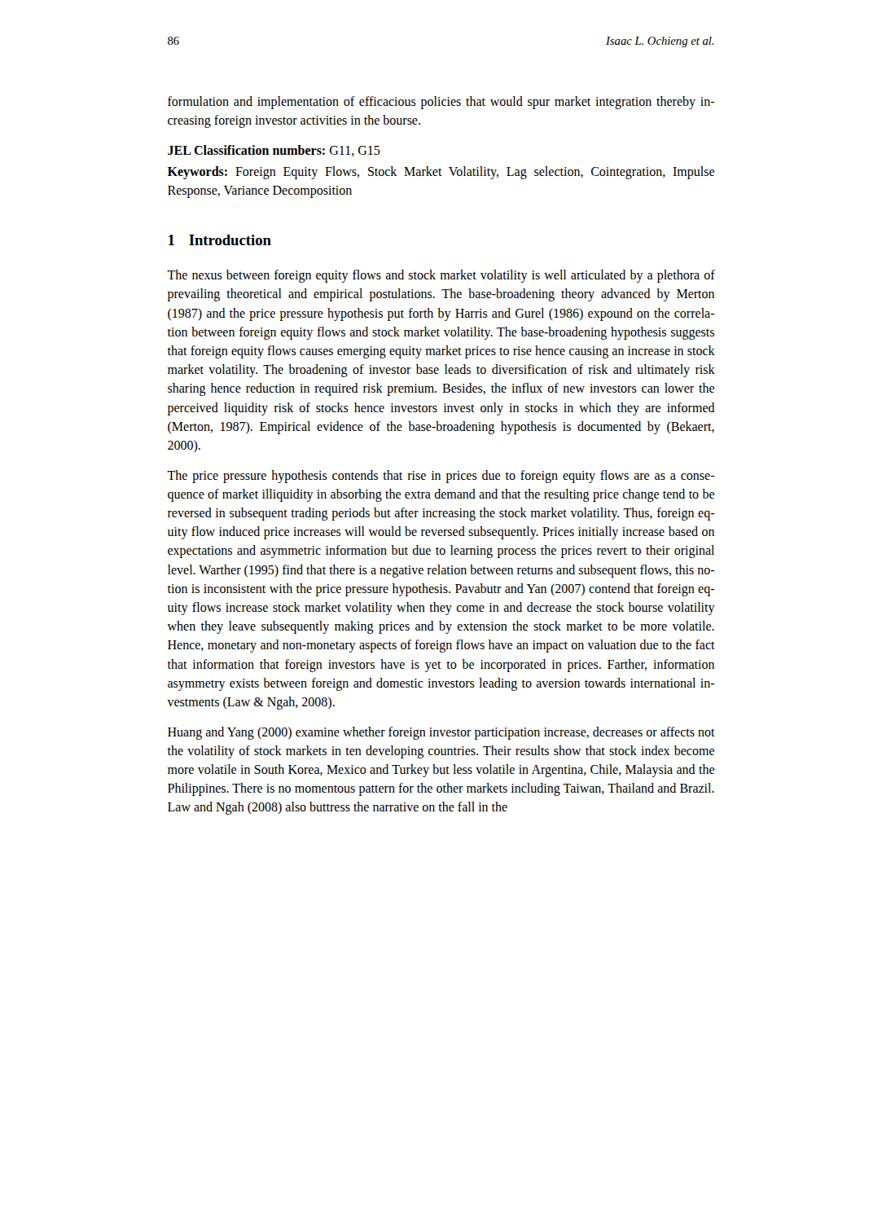86 Isaac L. Ochieng et al.
formulation and implementation of efficacious policies that would spur market integration thereby increasing foreign investor activities in the bourse.
JEL Classification numbers: G11, G15
Keywords: Foreign Equity Flows, Stock Market Volatility, Lag selection, Cointegration, Impulse Response, Variance Decomposition
1 Introduction
The nexus between foreign equity flows and stock market volatility is well articulated by a plethora of prevailing theoretical and empirical postulations. The base-broadening theory advanced by Merton (1987) and the price pressure hypothesis put forth by Harris and Gurel (1986) expound on the correlation between foreign equity flows and stock market volatility. The base-broadening hypothesis suggests that foreign equity flows causes emerging equity market prices to rise hence causing an increase in stock market volatility. The broadening of investor base leads to diversification of risk and ultimately risk sharing hence reduction in required risk premium. Besides, the influx of new investors can lower the perceived liquidity risk of stocks hence investors invest only in stocks in which they are informed (Merton, 1987). Empirical evidence of the base-broadening hypothesis is documented by (Bekaert, 2000).
The price pressure hypothesis contends that rise in prices due to foreign equity flows are as a consequence of market illiquidity in absorbing the extra demand and that the resulting price change tend to be reversed in subsequent trading periods but after increasing the stock market volatility. Thus, foreign equity flow induced price increases will would be reversed subsequently. Prices initially increase based on expectations and asymmetric information but due to learning process the prices revert to their original level. Warther (1995) find that there is a negative relation between returns and subsequent flows, this notion is inconsistent with the price pressure hypothesis. Pavabutr and Yan (2007) contend that foreign equity flows increase stock market volatility when they come in and decrease the stock bourse volatility when they leave subsequently making prices and by extension the stock market to be more volatile. Hence, monetary and non-monetary aspects of foreign flows have an impact on valuation due to the fact that information that foreign investors have is yet to be incorporated in prices. Farther, information asymmetry exists between foreign and domestic investors leading to aversion towards international investments (Law & Ngah, 2008).
Huang and Yang (2000) examine whether foreign investor participation increase, decreases or affects not the volatility of stock markets in ten developing countries. Their results show that stock index become more volatile in South Korea, Mexico and Turkey but less volatile in Argentina, Chile, Malaysia and the Philippines. There is no momentous pattern for the other markets including Taiwan, Thailand and Brazil. Law and Ngah (2008) also buttress the narrative on the fall in the